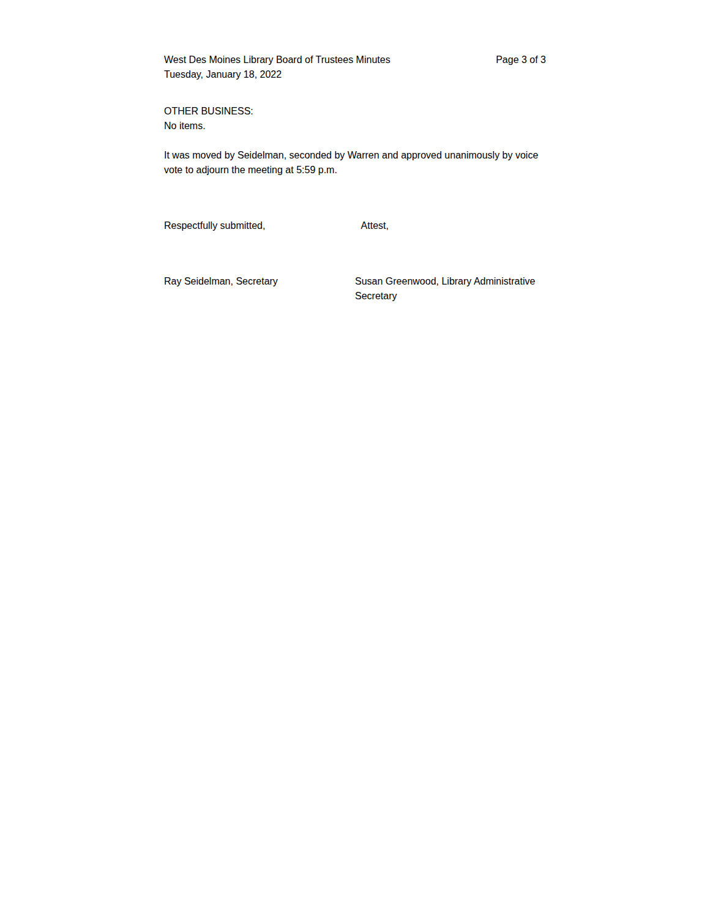West Des Moines Library Board of Trustees Minutes
Tuesday, January 18, 2022
Page 3 of 3
OTHER BUSINESS:
No items.
It was moved by Seidelman, seconded by Warren and approved unanimously by voice vote to adjourn the meeting at 5:59 p.m.
Respectfully submitted,
Attest,
Ray Seidelman, Secretary
Susan Greenwood, Library Administrative Secretary